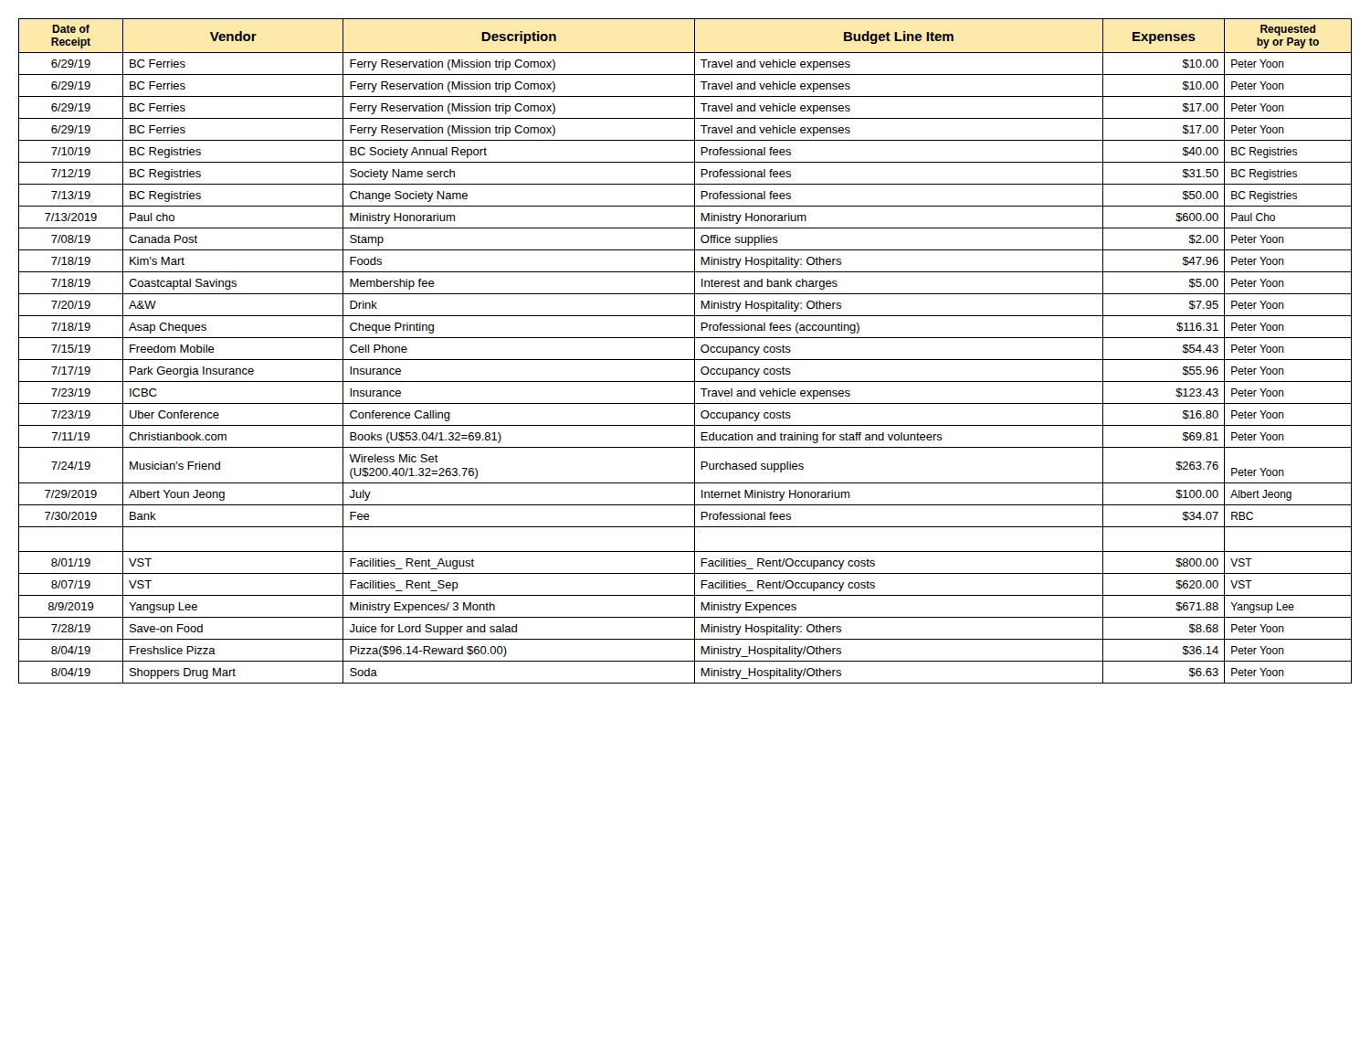| Date of Receipt | Vendor | Description | Budget Line Item | Expenses | Requested by or Pay to |
| --- | --- | --- | --- | --- | --- |
| 6/29/19 | BC Ferries | Ferry Reservation (Mission trip Comox) | Travel and vehicle expenses | $10.00 | Peter Yoon |
| 6/29/19 | BC Ferries | Ferry Reservation (Mission trip Comox) | Travel and vehicle expenses | $10.00 | Peter Yoon |
| 6/29/19 | BC Ferries | Ferry Reservation (Mission trip Comox) | Travel and vehicle expenses | $17.00 | Peter Yoon |
| 6/29/19 | BC Ferries | Ferry Reservation (Mission trip Comox) | Travel and vehicle expenses | $17.00 | Peter Yoon |
| 7/10/19 | BC Registries | BC Society Annual Report | Professional fees | $40.00 | BC Registries |
| 7/12/19 | BC Registries | Society Name serch | Professional fees | $31.50 | BC Registries |
| 7/13/19 | BC Registries | Change Society Name | Professional fees | $50.00 | BC Registries |
| 7/13/2019 | Paul cho | Ministry Honorarium | Ministry Honorarium | $600.00 | Paul Cho |
| 7/08/19 | Canada Post | Stamp | Office supplies | $2.00 | Peter Yoon |
| 7/18/19 | Kim's Mart | Foods | Ministry Hospitality: Others | $47.96 | Peter Yoon |
| 7/18/19 | Coastcaptal Savings | Membership fee | Interest and bank charges | $5.00 | Peter Yoon |
| 7/20/19 | A&W | Drink | Ministry Hospitality: Others | $7.95 | Peter Yoon |
| 7/18/19 | Asap Cheques | Cheque Printing | Professional fees (accounting) | $116.31 | Peter Yoon |
| 7/15/19 | Freedom Mobile | Cell Phone | Occupancy costs | $54.43 | Peter Yoon |
| 7/17/19 | Park Georgia Insurance | Insurance | Occupancy costs | $55.96 | Peter Yoon |
| 7/23/19 | ICBC | Insurance | Travel and vehicle expenses | $123.43 | Peter Yoon |
| 7/23/19 | Uber Conference | Conference Calling | Occupancy costs | $16.80 | Peter Yoon |
| 7/11/19 | Christianbook.com | Books (U$53.04/1.32=69.81) | Education and training for staff and volunteers | $69.81 | Peter Yoon |
| 7/24/19 | Musician's Friend | Wireless Mic Set (U$200.40/1.32=263.76) | Purchased supplies | $263.76 | Peter Yoon |
| 7/29/2019 | Albert Youn Jeong | July | Internet Ministry Honorarium | $100.00 | Albert Jeong |
| 7/30/2019 | Bank | Fee | Professional fees | $34.07 | RBC |
| 8/01/19 | VST | Facilities_ Rent_August | Facilities_ Rent/Occupancy costs | $800.00 | VST |
| 8/07/19 | VST | Facilities_ Rent_Sep | Facilities_ Rent/Occupancy costs | $620.00 | VST |
| 8/9/2019 | Yangsup Lee | Ministry Expences/ 3 Month | Ministry Expences | $671.88 | Yangsup Lee |
| 7/28/19 | Save-on Food | Juice for Lord Supper and salad | Ministry Hospitality: Others | $8.68 | Peter Yoon |
| 8/04/19 | Freshslice Pizza | Pizza($96.14-Reward $60.00) | Ministry_Hospitality/Others | $36.14 | Peter Yoon |
| 8/04/19 | Shoppers Drug Mart | Soda | Ministry_Hospitality/Others | $6.63 | Peter Yoon |